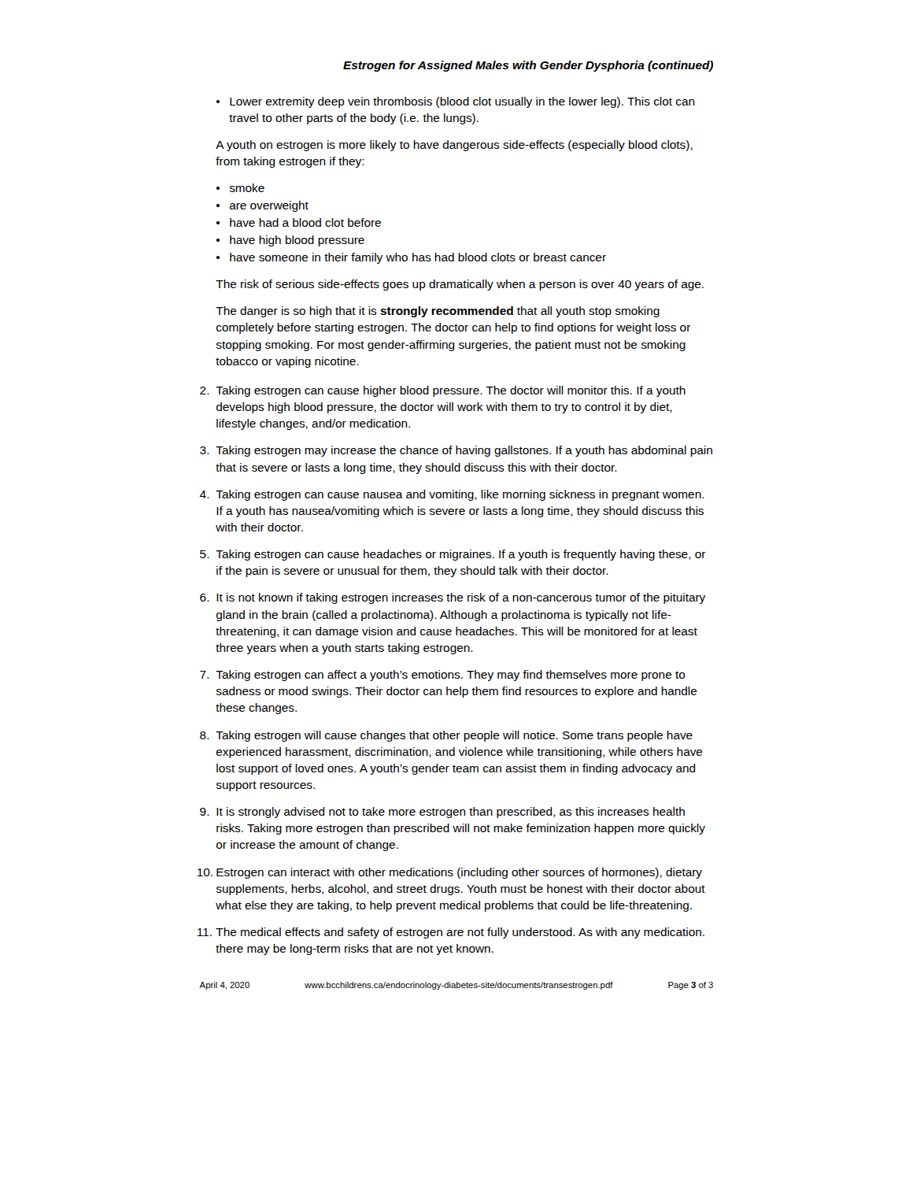Estrogen for Assigned Males with Gender Dysphoria (continued)
Lower extremity deep vein thrombosis (blood clot usually in the lower leg). This clot can travel to other parts of the body (i.e. the lungs).
A youth on estrogen is more likely to have dangerous side-effects (especially blood clots), from taking estrogen if they:
smoke
are overweight
have had a blood clot before
have high blood pressure
have someone in their family who has had blood clots or breast cancer
The risk of serious side-effects goes up dramatically when a person is over 40 years of age.
The danger is so high that it is strongly recommended that all youth stop smoking completely before starting estrogen. The doctor can help to find options for weight loss or stopping smoking. For most gender-affirming surgeries, the patient must not be smoking tobacco or vaping nicotine.
Taking estrogen can cause higher blood pressure. The doctor will monitor this. If a youth develops high blood pressure, the doctor will work with them to try to control it by diet, lifestyle changes, and/or medication.
Taking estrogen may increase the chance of having gallstones. If a youth has abdominal pain that is severe or lasts a long time, they should discuss this with their doctor.
Taking estrogen can cause nausea and vomiting, like morning sickness in pregnant women. If a youth has nausea/vomiting which is severe or lasts a long time, they should discuss this with their doctor.
Taking estrogen can cause headaches or migraines. If a youth is frequently having these, or if the pain is severe or unusual for them, they should talk with their doctor.
It is not known if taking estrogen increases the risk of a non-cancerous tumor of the pituitary gland in the brain (called a prolactinoma). Although a prolactinoma is typically not life-threatening, it can damage vision and cause headaches. This will be monitored for at least three years when a youth starts taking estrogen.
Taking estrogen can affect a youth’s emotions. They may find themselves more prone to sadness or mood swings. Their doctor can help them find resources to explore and handle these changes.
Taking estrogen will cause changes that other people will notice. Some trans people have experienced harassment, discrimination, and violence while transitioning, while others have lost support of loved ones. A youth’s gender team can assist them in finding advocacy and support resources.
It is strongly advised not to take more estrogen than prescribed, as this increases health risks. Taking more estrogen than prescribed will not make feminization happen more quickly or increase the amount of change.
Estrogen can interact with other medications (including other sources of hormones), dietary supplements, herbs, alcohol, and street drugs. Youth must be honest with their doctor about what else they are taking, to help prevent medical problems that could be life-threatening.
The medical effects and safety of estrogen are not fully understood. As with any medication. there may be long-term risks that are not yet known.
April 4, 2020
www.bcchildrens.ca/endocrinology-diabetes-site/documents/transestrogen.pdf
Page 3 of 3